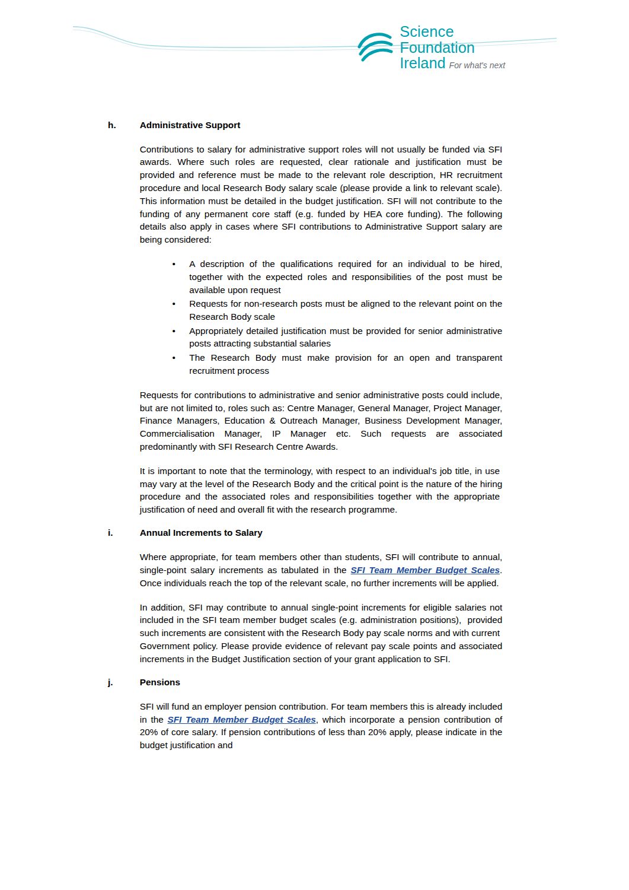Science Foundation Ireland For what's next
h. Administrative Support
Contributions to salary for administrative support roles will not usually be funded via SFI awards. Where such roles are requested, clear rationale and justification must be provided and reference must be made to the relevant role description, HR recruitment procedure and local Research Body salary scale (please provide a link to relevant scale). This information must be detailed in the budget justification. SFI will not contribute to the funding of any permanent core staff (e.g. funded by HEA core funding). The following details also apply in cases where SFI contributions to Administrative Support salary are being considered:
A description of the qualifications required for an individual to be hired, together with the expected roles and responsibilities of the post must be available upon request
Requests for non-research posts must be aligned to the relevant point on the Research Body scale
Appropriately detailed justification must be provided for senior administrative posts attracting substantial salaries
The Research Body must make provision for an open and transparent recruitment process
Requests for contributions to administrative and senior administrative posts could include, but are not limited to, roles such as: Centre Manager, General Manager, Project Manager, Finance Managers, Education & Outreach Manager, Business Development Manager, Commercialisation Manager, IP Manager etc. Such requests are associated predominantly with SFI Research Centre Awards.
It is important to note that the terminology, with respect to an individual's job title, in use may vary at the level of the Research Body and the critical point is the nature of the hiring procedure and the associated roles and responsibilities together with the appropriate justification of need and overall fit with the research programme.
i. Annual Increments to Salary
Where appropriate, for team members other than students, SFI will contribute to annual, single-point salary increments as tabulated in the SFI Team Member Budget Scales. Once individuals reach the top of the relevant scale, no further increments will be applied.
In addition, SFI may contribute to annual single-point increments for eligible salaries not included in the SFI team member budget scales (e.g. administration positions), provided such increments are consistent with the Research Body pay scale norms and with current Government policy. Please provide evidence of relevant pay scale points and associated increments in the Budget Justification section of your grant application to SFI.
j. Pensions
SFI will fund an employer pension contribution. For team members this is already included in the SFI Team Member Budget Scales, which incorporate a pension contribution of 20% of core salary. If pension contributions of less than 20% apply, please indicate in the budget justification and